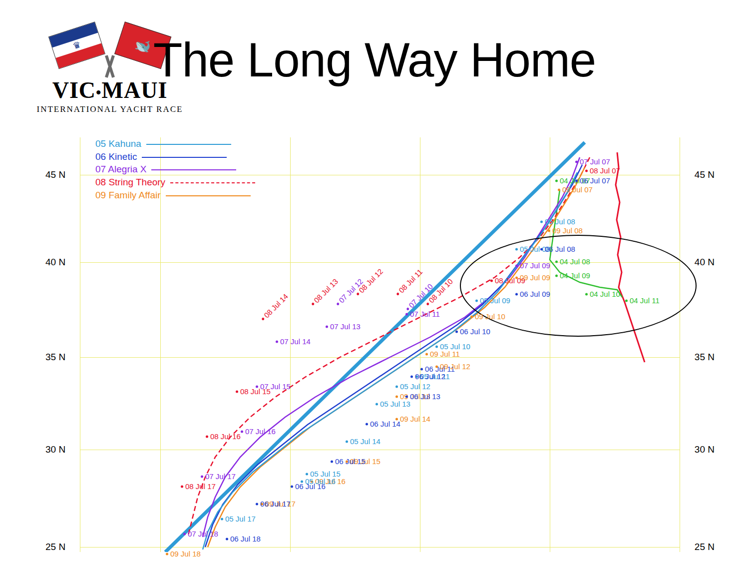♛
🐋
VIC•MAUI
INTERNATIONAL YACHT RACE
The Long Way Home
45 N
45 N
40 N
40 N
35 N
35 N
30 N
30 N
25 N
25 N
05 Kahuna
06 Kinetic
07 Alegria X
08 String Theory
09 Family Affair
07 Jul 07
08 Jul 07
04 Jul 07
06 Jul 07
09 Jul 07
05 Jul 08
09 Jul 08
05 Jul 08
06 Jul 08
04 Jul 08
07 Jul 09
08 Jul 09
09 Jul 09
04 Jul 09
06 Jul 09
05 Jul 09
04 Jul 10
04 Jul 11
08 Jul 10
07 Jul 10
09 Jul 10
06 Jul 10
05 Jul 10
08 Jul 11
07 Jul 11
09 Jul 11
06 Jul 11
05 Jul 11
08 Jul 12
07 Jul 12
09 Jul 12
06 Jul 12
05 Jul 12
08 Jul 13
07 Jul 13
09 Jul 13
06 Jul 13
05 Jul 13
08 Jul 14
07 Jul 14
09 Jul 14
06 Jul 14
05 Jul 14
08 Jul 15
07 Jul 15
09 Jul 15
06 Jul 15
05 Jul 15
08 Jul 16
07 Jul 16
09 Jul 16
06 Jul 16
05 Jul 16
08 Jul 17
07 Jul 17
09 Jul 17
06 Jul 17
05 Jul 17
07 Jul 18
06 Jul 18
09 Jul 18